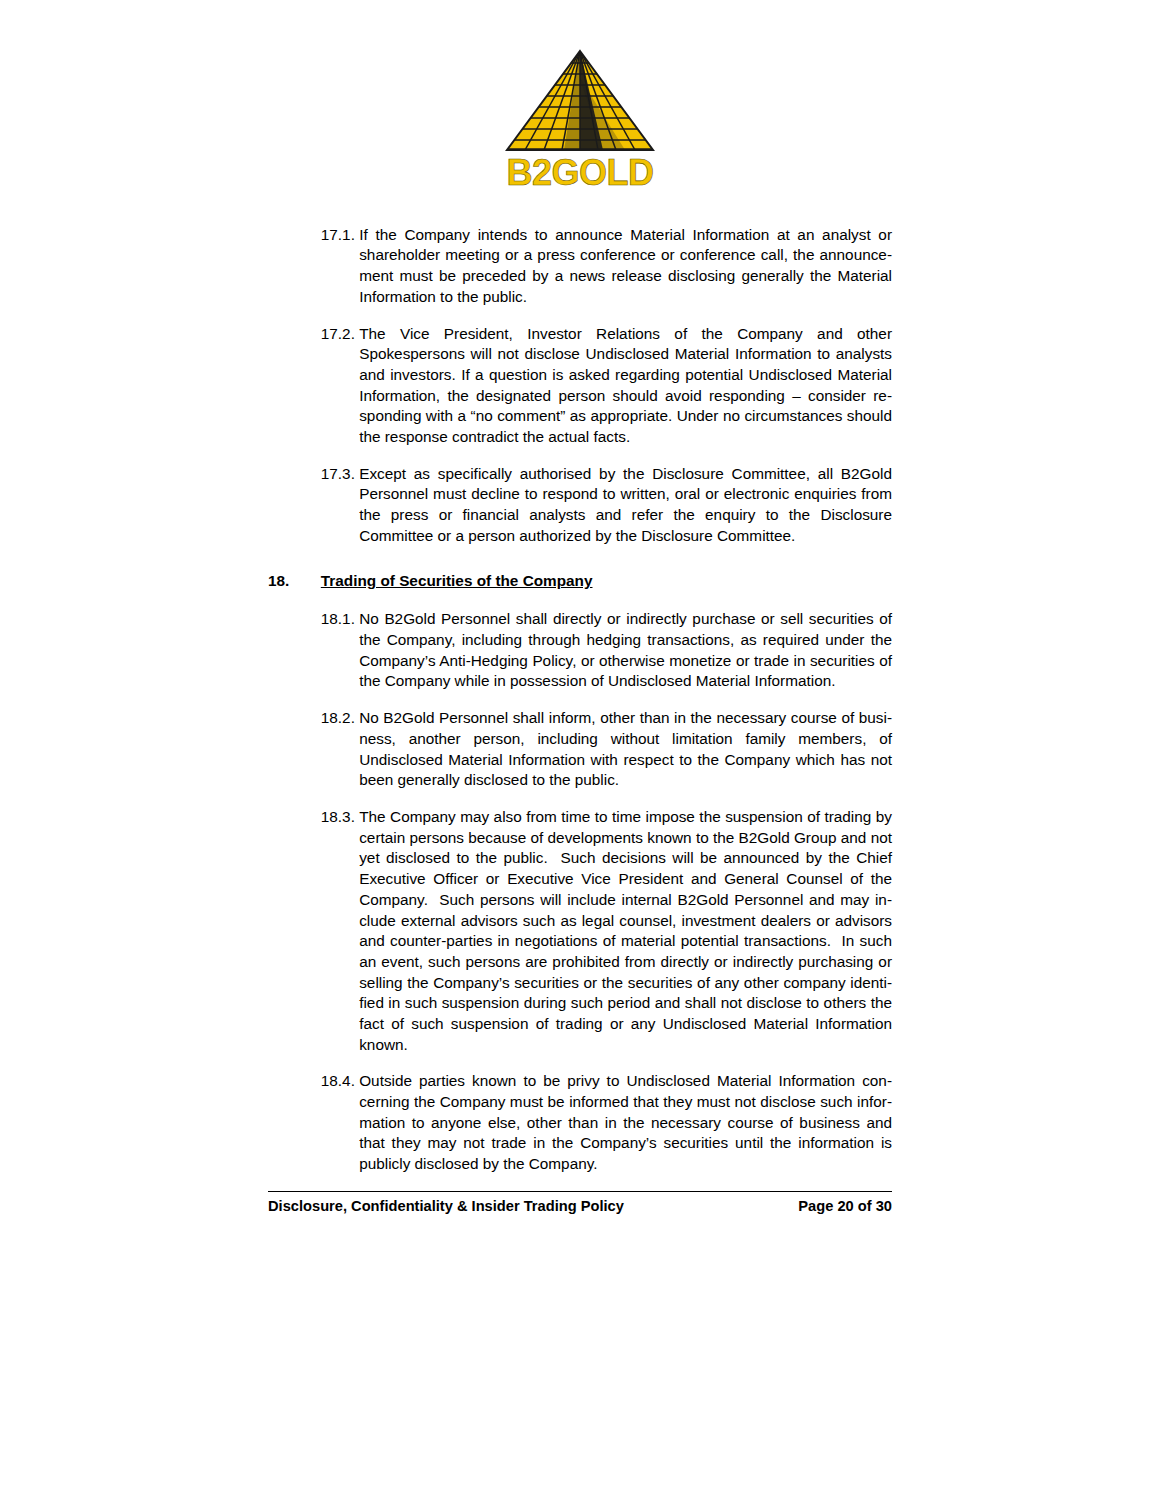B2 GOLD
17.1.
If the Company intends to announce Material Information at an analyst or shareholder meeting or a press conference or conference call, the announcement must be preceded by a news release disclosing generally the Material Information to the public.
17.2.
The Vice President, Investor Relations of the Company and other Spokespersons will not disclose Undisclosed Material Information to analysts and investors. If a question is asked regarding potential Undisclosed Material Information, the designated person should avoid responding – consider responding with a “no comment” as appropriate. Under no circumstances should the response contradict the actual facts.
17.3.
Except as specifically authorised by the Disclosure Committee, all B2Gold Personnel must decline to respond to written, oral or electronic enquiries from the press or financial analysts and refer the enquiry to the Disclosure Committee or a person authorized by the Disclosure Committee.
18.
Trading of Securities of the Company
18.1.
No B2Gold Personnel shall directly or indirectly purchase or sell securities of the Company, including through hedging transactions, as required under the Company’s Anti-Hedging Policy, or otherwise monetize or trade in securities of the Company while in possession of Undisclosed Material Information.
18.2.
No B2Gold Personnel shall inform, other than in the necessary course of business, another person, including without limitation family members, of Undisclosed Material Information with respect to the Company which has not been generally disclosed to the public.
18.3.
The Company may also from time to time impose the suspension of trading by certain persons because of developments known to the B2Gold Group and not yet disclosed to the public. Such decisions will be announced by the Chief Executive Officer or Executive Vice President and General Counsel of the Company. Such persons will include internal B2Gold Personnel and may include external advisors such as legal counsel, investment dealers or advisors and counter-parties in negotiations of material potential transactions. In such an event, such persons are prohibited from directly or indirectly purchasing or selling the Company’s securities or the securities of any other company identified in such suspension during such period and shall not disclose to others the fact of such suspension of trading or any Undisclosed Material Information known.
18.4.
Outside parties known to be privy to Undisclosed Material Information concerning the Company must be informed that they must not disclose such information to anyone else, other than in the necessary course of business and that they may not trade in the Company’s securities until the information is publicly disclosed by the Company.
Disclosure, Confidentiality & Insider Trading Policy
Page 20 of 30